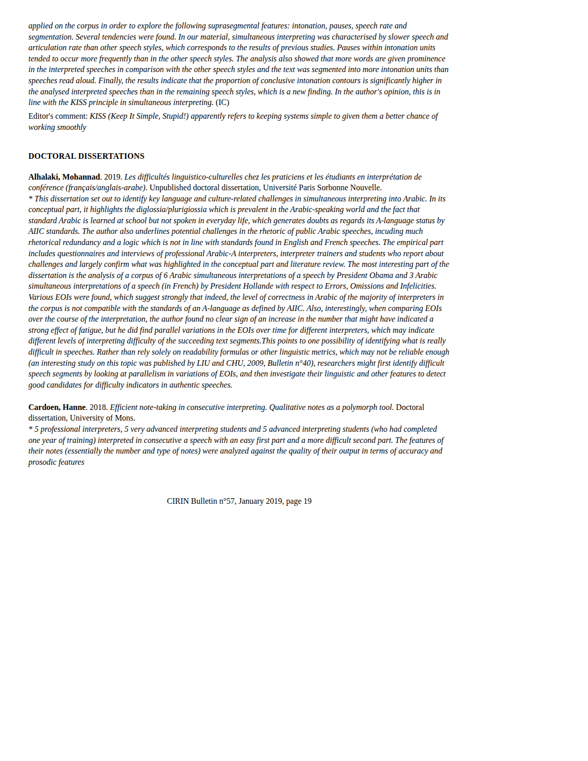applied on the corpus in order to explore the following suprasegmental features: intonation, pauses, speech rate and segmentation. Several tendencies were found. In our material, simultaneous interpreting was characterised by slower speech and articulation rate than other speech styles, which corresponds to the results of previous studies. Pauses within intonation units tended to occur more frequently than in the other speech styles. The analysis also showed that more words are given prominence in the interpreted speeches in comparison with the other speech styles and the text was segmented into more intonation units than speeches read aloud. Finally, the results indicate that the proportion of conclusive intonation contours is significantly higher in the analysed interpreted speeches than in the remaining speech styles, which is a new finding. In the author's opinion, this is in line with the KISS principle in simultaneous interpreting. (IC)
Editor's comment: KISS (Keep It Simple, Stupid!) apparently refers to keeping systems simple to given them a better chance of working smoothly
DOCTORAL DISSERTATIONS
Alhalaki, Mohannad. 2019. Les difficultés linguistico-culturelles chez les praticiens et les étudiants en interprétation de conférence (français/anglais-arabe). Unpublished doctoral dissertation, Université Paris Sorbonne Nouvelle.
* This dissertation set out to identify key language and culture-related challenges in simultaneous interpreting into Arabic. In its conceptual part, it highlights the diglossia/plurigiossia which is prevalent in the Arabic-speaking world and the fact that standard Arabic is learned at school but not spoken in everyday life, which generates doubts as regards its A-language status by AIIC standards. The author also underlines potential challenges in the rhetoric of public Arabic speeches, incuding much rhetorical redundancy and a logic which is not in line with standards found in English and French speeches. The empirical part includes questionnaires and interviews of professional Arabic-A interpreters, interpreter trainers and students who report about challenges and largely confirm what was highlighted in the conceptual part and literature review. The most interesting part of the dissertation is the analysis of a corpus of 6 Arabic simultaneous interpretations of a speech by President Obama and 3 Arabic simultaneous interpretations of a speech (in French) by President Hollande with respect to Errors, Omissions and Infelicities. Various EOIs were found, which suggest strongly that indeed, the level of correctness in Arabic of the majority of interpreters in the corpus is not compatible with the standards of an A-language as defined by AIIC. Also, interestingly, when comparing EOIs over the course of the interpretation, the author found no clear sign of an increase in the number that might have indicated a strong effect of fatigue, but he did find parallel variations in the EOIs over time for different interpreters, which may indicate different levels of interpreting difficulty of the succeeding text segments.This points to one possibility of identifying what is really difficult in speeches. Rather than rely solely on readability formulas or other linguistic metrics, which may not be reliable enough (an interesting study on this topic was published by LIU and CHU, 2009, Bulletin n°40), researchers might first identify difficult speech segments by looking at parallelism in variations of EOIs, and then investigate their linguistic and other features to detect good candidates for difficulty indicators in authentic speeches.
Cardoen, Hanne. 2018. Efficient note-taking in consecutive interpreting. Qualitative notes as a polymorph tool. Doctoral dissertation, University of Mons.
* 5 professional interpreters, 5 very advanced interpreting students and 5 advanced interpreting students (who had completed one year of training) interpreted in consecutive a speech with an easy first part and a more difficult second part. The features of their notes (essentially the number and type of notes) were analyzed against the quality of their output in terms of accuracy and prosodic features
CIRIN Bulletin n°57, January 2019, page 19